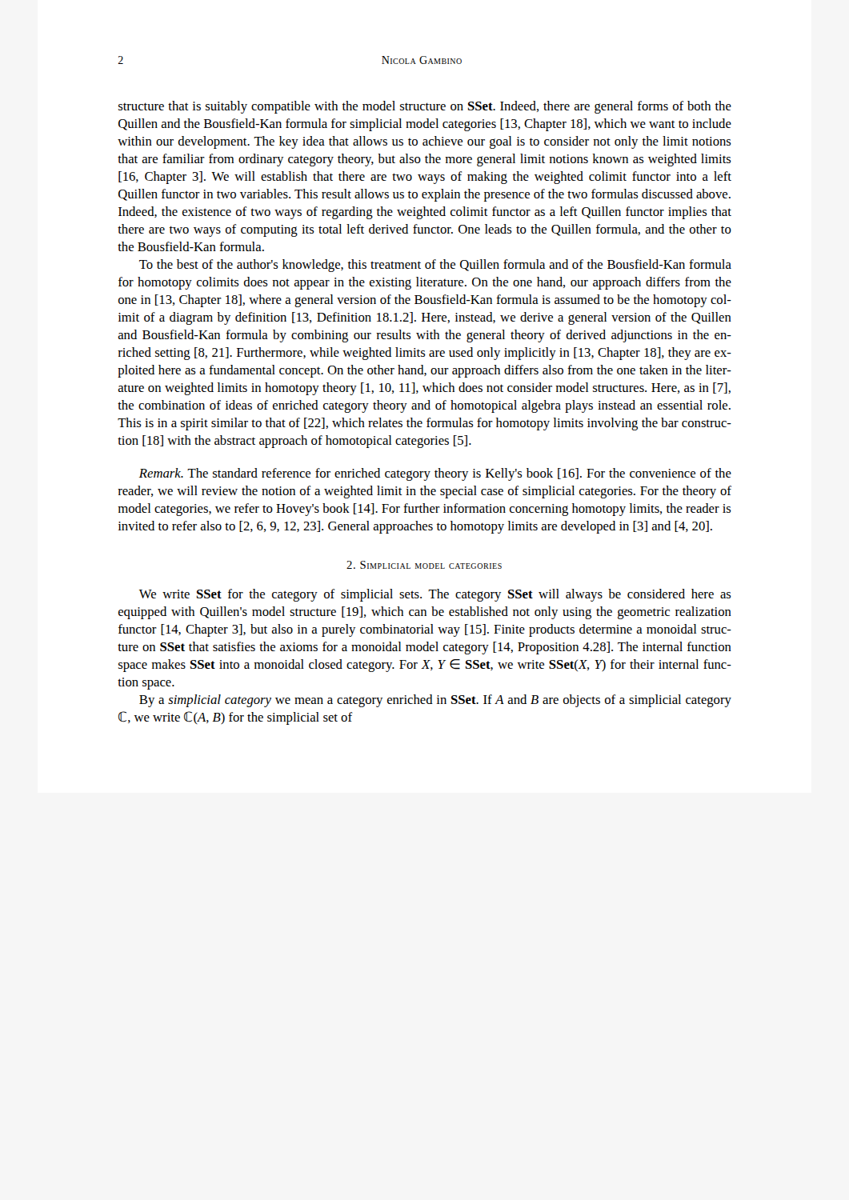2 Nicola Gambino
structure that is suitably compatible with the model structure on SSet. Indeed, there are general forms of both the Quillen and the Bousfield-Kan formula for simplicial model categories [13, Chapter 18], which we want to include within our development. The key idea that allows us to achieve our goal is to consider not only the limit notions that are familiar from ordinary category theory, but also the more general limit notions known as weighted limits [16, Chapter 3]. We will establish that there are two ways of making the weighted colimit functor into a left Quillen functor in two variables. This result allows us to explain the presence of the two formulas discussed above. Indeed, the existence of two ways of regarding the weighted colimit functor as a left Quillen functor implies that there are two ways of computing its total left derived functor. One leads to the Quillen formula, and the other to the Bousfield-Kan formula.
To the best of the author's knowledge, this treatment of the Quillen formula and of the Bousfield-Kan formula for homotopy colimits does not appear in the existing literature. On the one hand, our approach differs from the one in [13, Chapter 18], where a general version of the Bousfield-Kan formula is assumed to be the homotopy colimit of a diagram by definition [13, Definition 18.1.2]. Here, instead, we derive a general version of the Quillen and Bousfield-Kan formula by combining our results with the general theory of derived adjunctions in the enriched setting [8, 21]. Furthermore, while weighted limits are used only implicitly in [13, Chapter 18], they are exploited here as a fundamental concept. On the other hand, our approach differs also from the one taken in the literature on weighted limits in homotopy theory [1, 10, 11], which does not consider model structures. Here, as in [7], the combination of ideas of enriched category theory and of homotopical algebra plays instead an essential role. This is in a spirit similar to that of [22], which relates the formulas for homotopy limits involving the bar construction [18] with the abstract approach of homotopical categories [5].
Remark. The standard reference for enriched category theory is Kelly's book [16]. For the convenience of the reader, we will review the notion of a weighted limit in the special case of simplicial categories. For the theory of model categories, we refer to Hovey's book [14]. For further information concerning homotopy limits, the reader is invited to refer also to [2, 6, 9, 12, 23]. General approaches to homotopy limits are developed in [3] and [4, 20].
2. Simplicial model categories
We write SSet for the category of simplicial sets. The category SSet will always be considered here as equipped with Quillen's model structure [19], which can be established not only using the geometric realization functor [14, Chapter 3], but also in a purely combinatorial way [15]. Finite products determine a monoidal structure on SSet that satisfies the axioms for a monoidal model category [14, Proposition 4.28]. The internal function space makes SSet into a monoidal closed category. For X, Y ∈ SSet, we write SSet(X, Y) for their internal function space.
By a simplicial category we mean a category enriched in SSet. If A and B are objects of a simplicial category ℂ, we write ℂ(A, B) for the simplicial set of